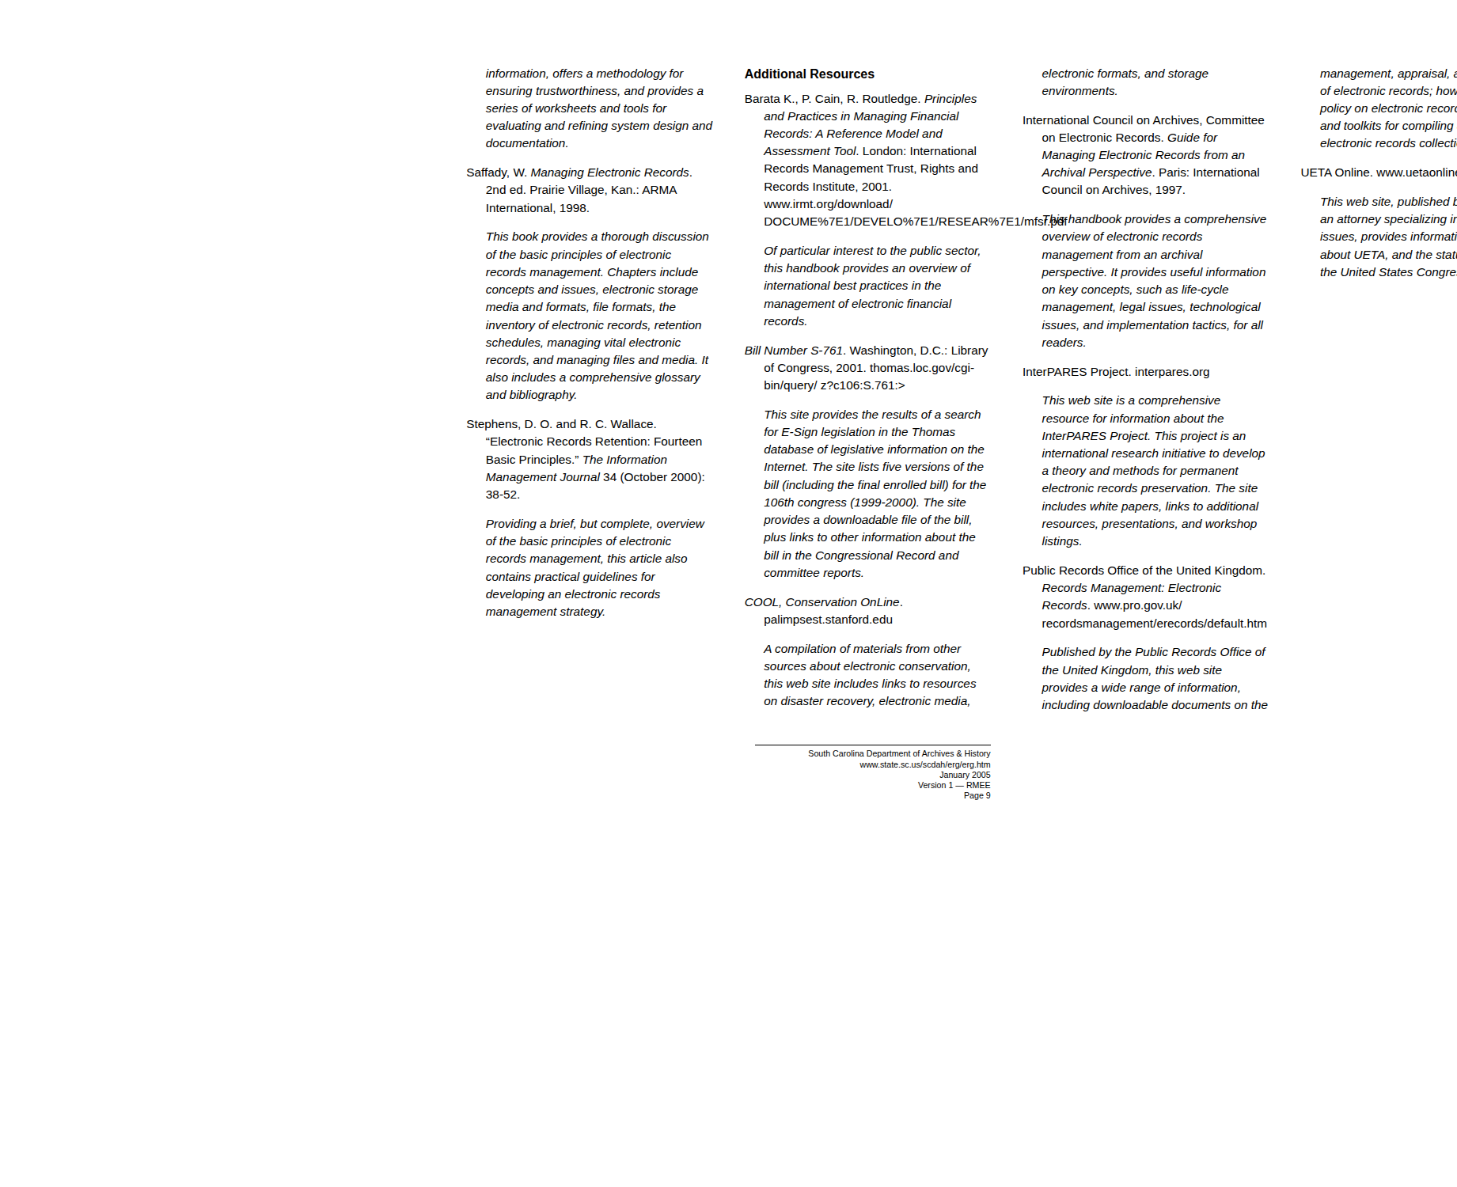information, offers a methodology for ensuring trustworthiness, and provides a series of worksheets and tools for evaluating and refining system design and documentation.
Saffady, W. Managing Electronic Records. 2nd ed. Prairie Village, Kan.: ARMA International, 1998.
This book provides a thorough discussion of the basic principles of electronic records management. Chapters include concepts and issues, electronic storage media and formats, file formats, the inventory of electronic records, retention schedules, managing vital electronic records, and managing files and media. It also includes a comprehensive glossary and bibliography.
Stephens, D. O. and R. C. Wallace. “Electronic Records Retention: Fourteen Basic Principles.” The Information Management Journal 34 (October 2000): 38-52.
Providing a brief, but complete, overview of the basic principles of electronic records management, this article also contains practical guidelines for developing an electronic records management strategy.
Additional Resources
Barata K., P. Cain, R. Routledge. Principles and Practices in Managing Financial Records: A Reference Model and Assessment Tool. London: International Records Management Trust, Rights and Records Institute, 2001. www.irmt.org/download/ DOCUME%7E1/DEVELO%7E1/RESEAR%7E1/mfsr.pdf
Of particular interest to the public sector, this handbook provides an overview of international best practices in the management of electronic financial records.
Bill Number S-761. Washington, D.C.: Library of Congress, 2001. thomas.loc.gov/cgi-bin/query/ z?c106:S.761:>
This site provides the results of a search for E-Sign legislation in the Thomas database of legislative information on the Internet. The site lists five versions of the bill (including the final enrolled bill) for the 106th congress (1999-2000). The site provides a downloadable file of the bill, plus links to other information about the bill in the Congressional Record and committee reports.
COOL, Conservation OnLine. palimpsest.stanford.edu
A compilation of materials from other sources about electronic conservation, this web site includes links to resources on disaster recovery, electronic media, electronic formats, and storage environments.
International Council on Archives, Committee on Electronic Records. Guide for Managing Electronic Records from an Archival Perspective. Paris: International Council on Archives, 1997.
This handbook provides a comprehensive overview of electronic records management from an archival perspective. It provides useful information on key concepts, such as life-cycle management, legal issues, technological issues, and implementation tactics, for all readers.
InterPARES Project. interpares.org
This web site is a comprehensive resource for information about the InterPARES Project. This project is an international research initiative to develop a theory and methods for permanent electronic records preservation. The site includes white papers, links to additional resources, presentations, and workshop listings.
Public Records Office of the United Kingdom. Records Management: Electronic Records. www.pro.gov.uk/ recordsmanagement/erecords/default.htm
Published by the Public Records Office of the United Kingdom, this web site provides a wide range of information, including downloadable documents on the management, appraisal, and preservation of electronic records; how to incorporate a policy on electronic records management; and toolkits for compiling an inventory of electronic records collections.
UETA Online. www.uetaonline.com
This web site, published by Carol Kunze, an attorney specializing in UETA-related issues, provides information and updates about UETA, and the status of UETA in the United States Congress.
South Carolina Department of Archives & History
www.state.sc.us/scdah/erg/erg.htm
January 2005
Version 1 — RMEE
Page 9